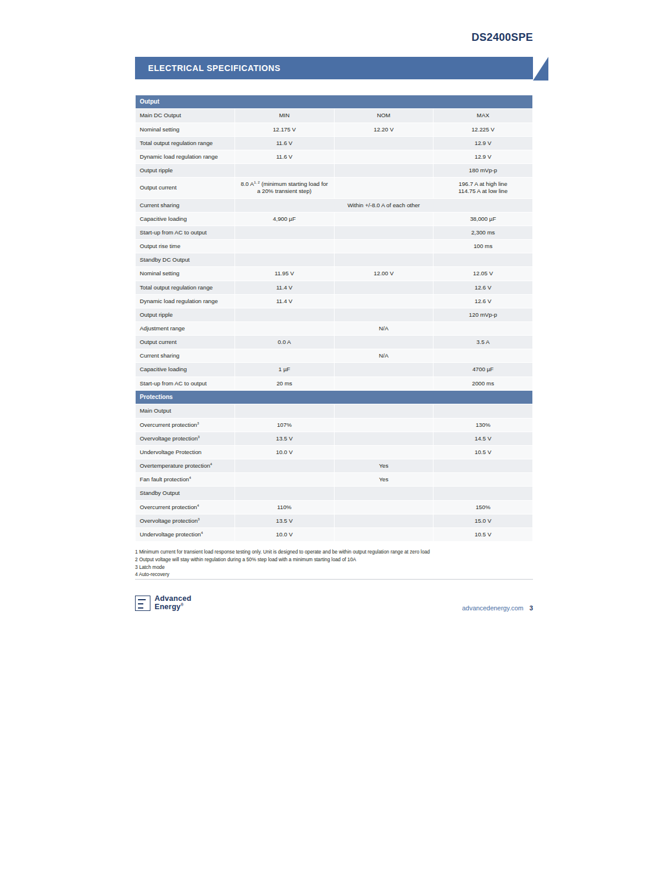DS2400SPE
ELECTRICAL SPECIFICATIONS
| Output |
| Main DC Output | MIN | NOM | MAX |
| Nominal setting | 12.175 V | 12.20 V | 12.225 V |
| Total output regulation range | 11.6 V | | 12.9 V |
| Dynamic load regulation range | 11.6 V | | 12.9 V |
| Output ripple | | | 180 mVp-p |
| Output current | 8.0 A 1, 2 (minimum starting load for a 20% transient step) | | 196.7 A at high line 114.75 A at low line |
| Current sharing | Within +/-8.0 A of each other |
| Capacitive loading | 4,900 µF | | 38,000 µF |
| Start-up from AC to output | | | 2,300 ms |
| Output rise time | | | 100 ms |
| Standby DC Output | | | |
| Nominal setting | 11.95 V | 12.00 V | 12.05 V |
| Total output regulation range | 11.4 V | | 12.6 V |
| Dynamic load regulation range | 11.4 V | | 12.6 V |
| Output ripple | | | 120 mVp-p |
| Adjustment range | | N/A | |
| Output current | 0.0 A | | 3.5 A |
| Current sharing | | N/A | |
| Capacitive loading | 1 µF | | 4700 µF |
| Start-up from AC to output | 20 ms | | 2000 ms |
| Protections |
| Main Output | | | |
| Overcurrent protection 3 | 107% | | 130% |
| Overvoltage protection 3 | 13.5 V | | 14.5 V |
| Undervoltage Protection | 10.0 V | | 10.5 V |
| Overtemperature protection 4 | | Yes | |
| Fan fault protection 4 | | Yes | |
| Standby Output | | | |
| Overcurrent protection 4 | 110% | | 150% |
| Overvoltage protection 3 | 13.5 V | | 15.0 V |
| Undervoltage protection 4 | 10.0 V | | 10.5 V |
1 Minimum current for transient load response testing only. Unit is designed to operate and be within output regulation range at zero load
2 Output voltage will stay within regulation during a 50% step load with a minimum starting load of 10A
3 Latch mode
4 Auto-recovery
Advanced
Energy®
advancedenergy.com 3